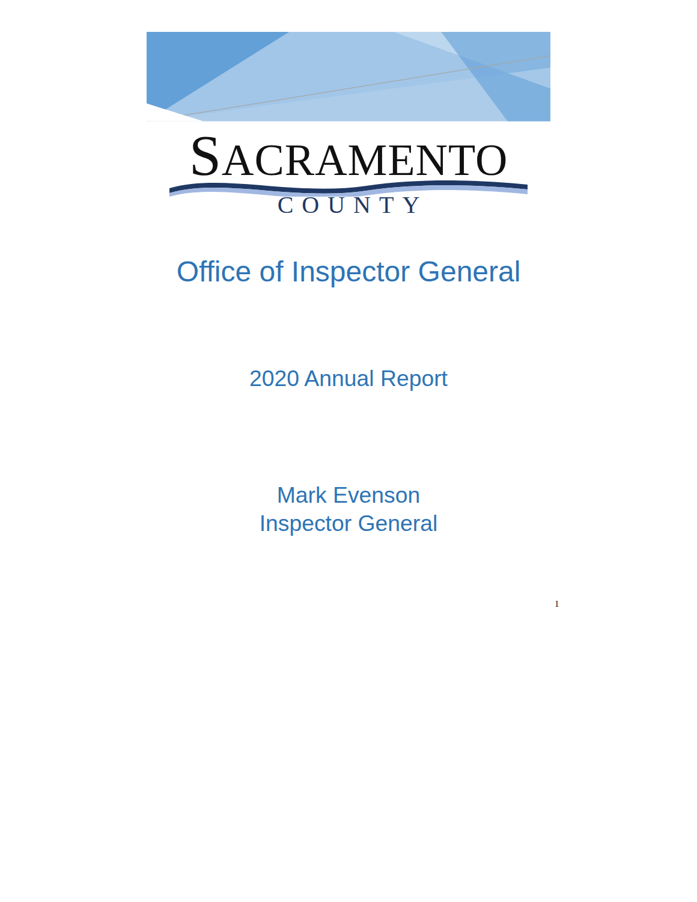SACRAMENTO
COUNTY
Office of Inspector General
2020 Annual Report
Mark Evenson Inspector General
1